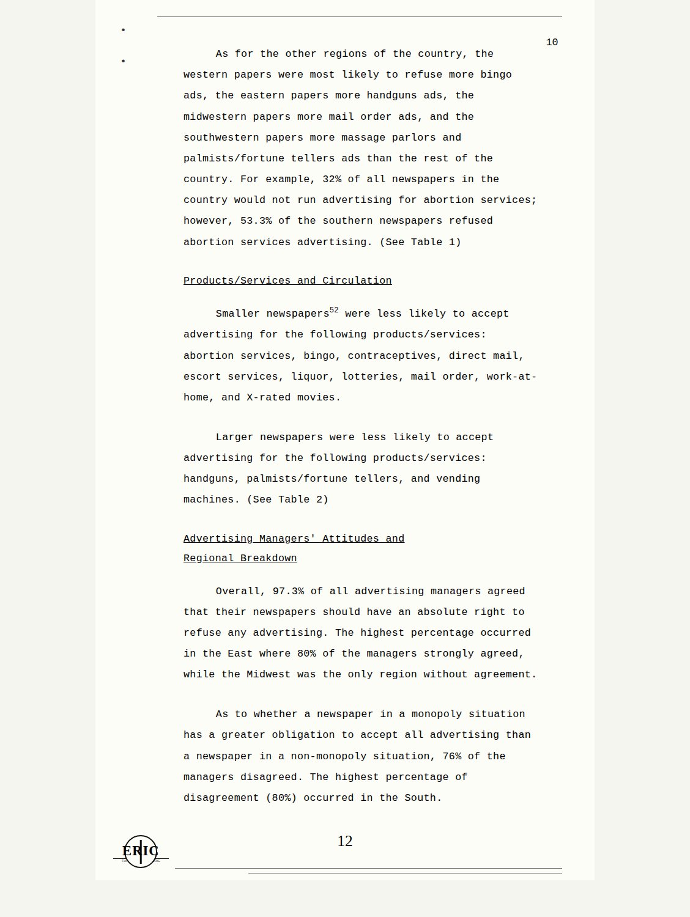•
•
10
As for the other regions of the country, the western papers were most likely to refuse more bingo ads, the eastern papers more handguns ads, the midwestern papers more mail order ads, and the southwestern papers more massage parlors and palmists/fortune tellers ads than the rest of the country. For example, 32% of all newspapers in the country would not run advertising for abortion services; however, 53.3% of the southern newspapers refused abortion services advertising. (See Table 1)
Products/Services and Circulation
Smaller newspapers52 were less likely to accept advertising for the following products/services: abortion services, bingo, contraceptives, direct mail, escort services, liquor, lotteries, mail order, work-at-home, and X-rated movies.
Larger newspapers were less likely to accept advertising for the following products/services: handguns, palmists/fortune tellers, and vending machines. (See Table 2)
Advertising Managers' Attitudes and
Regional Breakdown
Overall, 97.3% of all advertising managers agreed that their newspapers should have an absolute right to refuse any advertising. The highest percentage occurred in the East where 80% of the managers strongly agreed, while the Midwest was the only region without agreement.
As to whether a newspaper in a monopoly situation has a greater obligation to accept all advertising than a newspaper in a non-monopoly situation, 76% of the managers disagreed. The highest percentage of disagreement (80%) occurred in the South.
12
ERIC
Full Text Provided by ERIC